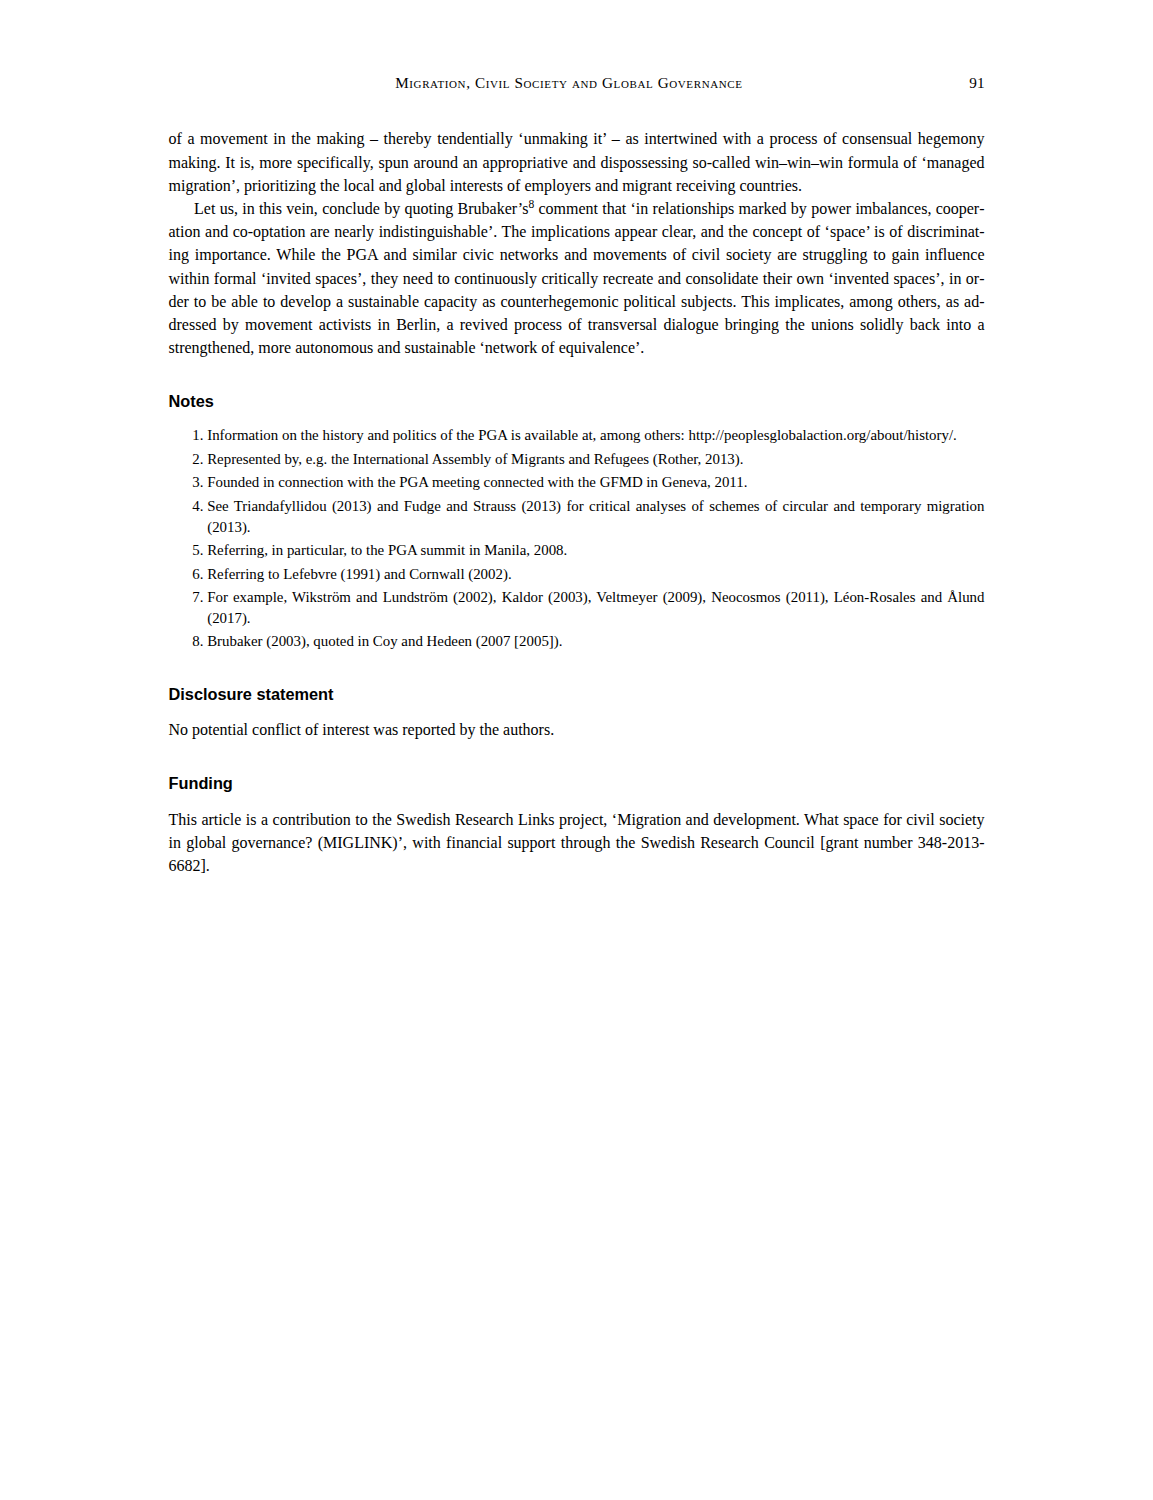Migration, Civil Society and Global Governance 91
of a movement in the making – thereby tendentially ‘unmaking it’ – as intertwined with a process of consensual hegemony making. It is, more specifically, spun around an appropriative and dispossessing so-called win–win–win formula of ‘managed migration’, prioritizing the local and global interests of employers and migrant receiving countries.
Let us, in this vein, conclude by quoting Brubaker’s8 comment that ‘in relationships marked by power imbalances, cooperation and co-optation are nearly indistinguishable’. The implications appear clear, and the concept of ‘space’ is of discriminating importance. While the PGA and similar civic networks and movements of civil society are struggling to gain influence within formal ‘invited spaces’, they need to continuously critically recreate and consolidate their own ‘invented spaces’, in order to be able to develop a sustainable capacity as counterhegemonic political subjects. This implicates, among others, as addressed by movement activists in Berlin, a revived process of transversal dialogue bringing the unions solidly back into a strengthened, more autonomous and sustainable ‘network of equivalence’.
Notes
Information on the history and politics of the PGA is available at, among others: http://peoplesglobalaction.org/about/history/.
Represented by, e.g. the International Assembly of Migrants and Refugees (Rother, 2013).
Founded in connection with the PGA meeting connected with the GFMD in Geneva, 2011.
See Triandafyllidou (2013) and Fudge and Strauss (2013) for critical analyses of schemes of circular and temporary migration (2013).
Referring, in particular, to the PGA summit in Manila, 2008.
Referring to Lefebvre (1991) and Cornwall (2002).
For example, Wikström and Lundström (2002), Kaldor (2003), Veltmeyer (2009), Neocosmos (2011), Léon-Rosales and Ålund (2017).
Brubaker (2003), quoted in Coy and Hedeen (2007 [2005]).
Disclosure statement
No potential conflict of interest was reported by the authors.
Funding
This article is a contribution to the Swedish Research Links project, ‘Migration and development. What space for civil society in global governance? (MIGLINK)’, with financial support through the Swedish Research Council [grant number 348-2013-6682].